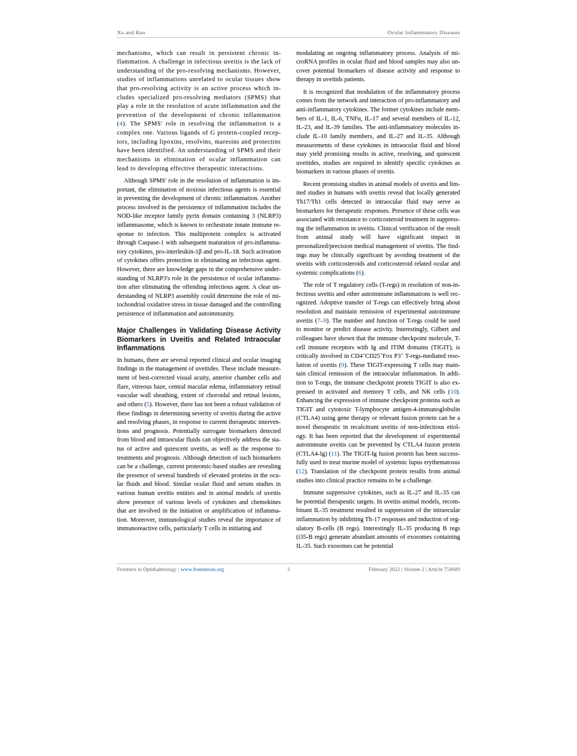Xu and Rao
Ocular Inflammatory Diseases
mechanisms, which can result in persistent chronic inflammation. A challenge in infectious uveitis is the lack of understanding of the pro-resolving mechanisms. However, studies of inflammations unrelated to ocular tissues show that pro-resolving activity is an active process which includes specialized pro-resolving mediators (SPMS) that play a role in the resolution of acute inflammation and the prevention of the development of chronic inflammation (4). The SPMS' role in resolving the inflammation is a complex one. Various ligands of G protein-coupled receptors, including lipoxins, resolvins, maresins and protectins have been identified. An understanding of SPMS and their mechanisms in elimination of ocular inflammation can lead to developing effective therapeutic interactions.
Although SPMS' role in the resolution of inflammation is important, the elimination of noxious infectious agents is essential in preventing the development of chronic inflammation. Another process involved in the persistence of inflammation includes the NOD-like receptor family pyrin domain containing 3 (NLRP3) inflammasome, which is known to orchestrate innate immune response to infection. This multiprotein complex is activated through Caspase-1 with subsequent maturation of pro-inflammatory cytokines, pro-interleukin-1β and pro-IL-18. Such activation of cytokines offers protection in eliminating an infectious agent. However, there are knowledge gaps in the comprehensive understanding of NLRP3's role in the persistence of ocular inflammation after eliminating the offending infectious agent. A clear understanding of NLRP3 assembly could determine the role of mitochondrial oxidative stress in tissue damaged and the controlling persistence of inflammation and autoimmunity.
Major Challenges in Validating Disease Activity Biomarkers in Uveitis and Related Intraocular Inflammations
In humans, there are several reported clinical and ocular imaging findings in the management of uveitides. These include measurement of best-corrected visual acuity, anterior chamber cells and flare, vitreous haze, central macular edema, inflammatory retinal vascular wall sheathing, extent of choroidal and retinal lesions, and others (5). However, there has not been a robust validation of these findings in determining severity of uveitis during the active and resolving phases, in response to current therapeutic interventions and prognosis. Potentially surrogate biomarkers detected from blood and intraocular fluids can objectively address the status of active and quiescent uveitis, as well as the response to treatments and prognosis. Although detection of such biomarkers can be a challenge, current proteomic-based studies are revealing the presence of several hundreds of elevated proteins in the ocular fluids and blood. Similar ocular fluid and serum studies in various human uveitis entities and in animal models of uveitis show presence of various levels of cytokines and chemokines that are involved in the initiation or amplification of inflammation. Moreover, immunological studies reveal the importance of immunoreactive cells, particularly T cells in initiating and
modulating an ongoing inflammatory process. Analysis of microRNA profiles in ocular fluid and blood samples may also uncover potential biomarkers of disease activity and response to therapy in uveitids patients.
It is recognized that modulation of the inflammatory process comes from the network and interaction of pro-inflammatory and anti-inflammatory cytokines. The former cytokines include members of IL-1, IL-6, TNFα, IL-17 and several members of IL-12, IL-23, and IL-39 families. The anti-inflammatory molecules include IL-10 family members, and IL-27 and IL-35. Although measurements of these cytokines in intraocular fluid and blood may yield promising results in active, resolving, and quiescent uveitides, studies are required to identify specific cytokines as biomarkers in various phases of uveitis.
Recent promising studies in animal models of uveitis and limited studies in humans with uveitis reveal that locally generated Th17/Th1 cells detected in intraocular fluid may serve as biomarkers for therapeutic responses. Presence of these cells was associated with resistance to corticosteroid treatment in suppressing the inflammation in uveitis. Clinical verification of the result from animal study will have significant impact in personalized/precision medical management of uveitis. The findings may be clinically significant by avoiding treatment of the uveitis with corticosteroids and corticosteroid related ocular and systemic complications (6).
The role of T regulatory cells (T-regs) in resolution of non-infectious uveitis and other autoimmune inflammations is well recognized. Adoptive transfer of T-regs can effectively bring about resolution and maintain remission of experimental autoimmune uveitis (7–9). The number and function of T-regs could be used to monitor or predict disease activity. Interestingly, Gilbert and colleagues have shown that the immune checkpoint molecule, T-cell immune receptors with Ig and ITIM domains (TIGIT), is critically involved in CD4+CD25+Fox P3+ T-regs-mediated resolution of uveitis (9). These TIGIT-expressing T cells may maintain clinical remission of the intraocular inflammation. In addition to T-regs, the immune checkpoint protein TIGIT is also expressed in activated and memory T cells, and NK cells (10). Enhancing the expression of immune checkpoint proteins such as TIGIT and cytotoxic T-lymphocyte antigen-4-immunoglobulin (CTLA4) using gene therapy or relevant fusion protein can be a novel therapeutic in recalcitrant uveitis of non-infectious etiology. It has been reported that the development of experimental autoimmune uveitis can be prevented by CTLA4 fusion protein (CTLA4-Ig) (11). The TIGIT-Ig fusion protein has been successfully used to treat murine model of systemic lupus erythematosus (12). Translation of the checkpoint protein results from animal studies into clinical practice remains to be a challenge.
Immune suppressive cytokines, such as IL-27 and IL-35 can be potential therapeutic targets. In uveitis animal models, recombinant IL-35 treatment resulted in suppression of the intraocular inflammation by inhibiting Th-17 responses and induction of regulatory B-cells (B regs). Interestingly IL-35 producing B regs (i35-B regs) generate abundant amounts of exosomes containing IL-35. Such exosomes can be potential
Frontiers in Ophthalmology | www.frontiersin.org
3
February 2022 | Volume 2 | Article 756689